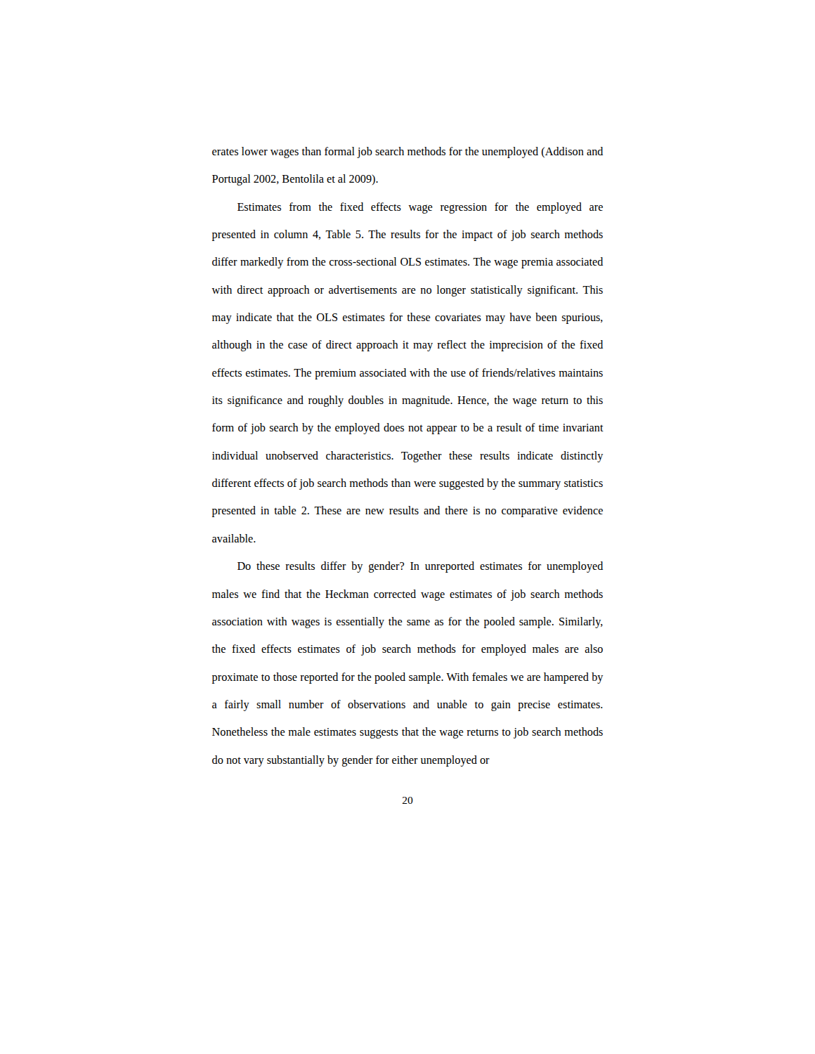erates lower wages than formal job search methods for the unemployed (Addison and Portugal 2002, Bentolila et al 2009).
Estimates from the fixed effects wage regression for the employed are presented in column 4, Table 5. The results for the impact of job search methods differ markedly from the cross-sectional OLS estimates. The wage premia associated with direct approach or advertisements are no longer statistically significant. This may indicate that the OLS estimates for these covariates may have been spurious, although in the case of direct approach it may reflect the imprecision of the fixed effects estimates. The premium associated with the use of friends/relatives maintains its significance and roughly doubles in magnitude. Hence, the wage return to this form of job search by the employed does not appear to be a result of time invariant individual unobserved characteristics. Together these results indicate distinctly different effects of job search methods than were suggested by the summary statistics presented in table 2. These are new results and there is no comparative evidence available.
Do these results differ by gender? In unreported estimates for unemployed males we find that the Heckman corrected wage estimates of job search methods association with wages is essentially the same as for the pooled sample. Similarly, the fixed effects estimates of job search methods for employed males are also proximate to those reported for the pooled sample. With females we are hampered by a fairly small number of observations and unable to gain precise estimates. Nonetheless the male estimates suggests that the wage returns to job search methods do not vary substantially by gender for either unemployed or
20